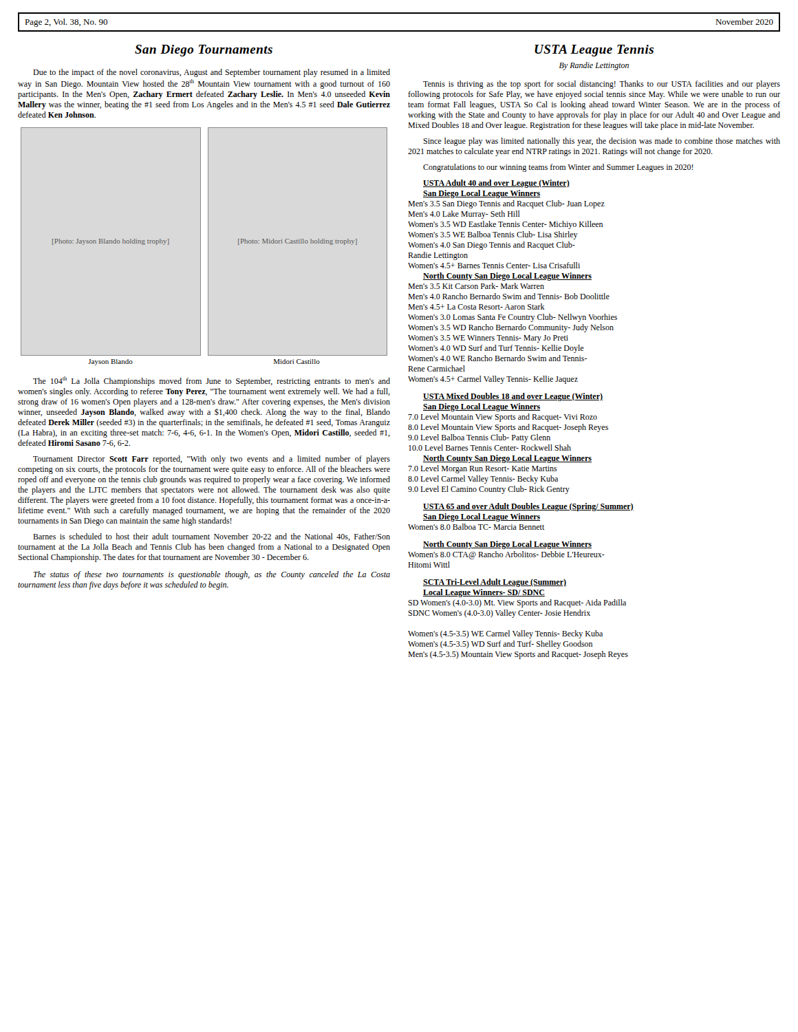Page 2, Vol. 38, No. 90 November 2020
San Diego Tournaments
Due to the impact of the novel coronavirus, August and September tournament play resumed in a limited way in San Diego. Mountain View hosted the 28th Mountain View tournament with a good turnout of 160 participants. In the Men's Open, Zachary Ermert defeated Zachary Leslie. In Men's 4.0 unseeded Kevin Mallery was the winner, beating the #1 seed from Los Angeles and in the Men's 4.5 #1 seed Dale Gutierrez defeated Ken Johnson.
[Photo: Jayson Blando holding trophy]
[Photo: Midori Castillo holding trophy]
Jayson Blando Midori Castillo
The 104th La Jolla Championships moved from June to September, restricting entrants to men's and women's singles only. According to referee Tony Perez, "The tournament went extremely well. We had a full, strong draw of 16 women's Open players and a 128-men's draw." After covering expenses, the Men's division winner, unseeded Jayson Blando, walked away with a $1,400 check. Along the way to the final, Blando defeated Derek Miller (seeded #3) in the quarterfinals; in the semifinals, he defeated #1 seed, Tomas Aranguiz (La Habra), in an exciting three-set match: 7-6, 4-6, 6-1. In the Women's Open, Midori Castillo, seeded #1, defeated Hiromi Sasano 7-6, 6-2.
Tournament Director Scott Farr reported, "With only two events and a limited number of players competing on six courts, the protocols for the tournament were quite easy to enforce. All of the bleachers were roped off and everyone on the tennis club grounds was required to properly wear a face covering. We informed the players and the LJTC members that spectators were not allowed. The tournament desk was also quite different. The players were greeted from a 10 foot distance. Hopefully, this tournament format was a once-in-a-lifetime event." With such a carefully managed tournament, we are hoping that the remainder of the 2020 tournaments in San Diego can maintain the same high standards!
Barnes is scheduled to host their adult tournament November 20-22 and the National 40s, Father/Son tournament at the La Jolla Beach and Tennis Club has been changed from a National to a Designated Open Sectional Championship. The dates for that tournament are November 30 - December 6.
The status of these two tournaments is questionable though, as the County canceled the La Costa tournament less than five days before it was scheduled to begin.
USTA League Tennis
By Randie Lettington
Tennis is thriving as the top sport for social distancing! Thanks to our USTA facilities and our players following protocols for Safe Play, we have enjoyed social tennis since May. While we were unable to run our team format Fall leagues, USTA So Cal is looking ahead toward Winter Season. We are in the process of working with the State and County to have approvals for play in place for our Adult 40 and Over League and Mixed Doubles 18 and Over league. Registration for these leagues will take place in mid-late November.
Since league play was limited nationally this year, the decision was made to combine those matches with 2021 matches to calculate year end NTRP ratings in 2021. Ratings will not change for 2020.
Congratulations to our winning teams from Winter and Summer Leagues in 2020!
USTA Adult 40 and over League (Winter)
San Diego Local League Winners
Men's 3.5 San Diego Tennis and Racquet Club- Juan Lopez
Men's 4.0 Lake Murray- Seth Hill
Women's 3.5 WD Eastlake Tennis Center- Michiyo Killeen
Women's 3.5 WE Balboa Tennis Club- Lisa Shirley
Women's 4.0 San Diego Tennis and Racquet Club-
Randie Lettington
Women's 4.5+ Barnes Tennis Center- Lisa Crisafulli
North County San Diego Local League Winners
Men's 3.5 Kit Carson Park- Mark Warren
Men's 4.0 Rancho Bernardo Swim and Tennis- Bob Doolittle
Men's 4.5+ La Costa Resort- Aaron Stark
Women's 3.0 Lomas Santa Fe Country Club- Nellwyn Voorhies
Women's 3.5 WD Rancho Bernardo Community- Judy Nelson
Women's 3.5 WE Winners Tennis- Mary Jo Preti
Women's 4.0 WD Surf and Turf Tennis- Kellie Doyle
Women's 4.0 WE Rancho Bernardo Swim and Tennis-
Rene Carmichael
Women's 4.5+ Carmel Valley Tennis- Kellie Jaquez
USTA Mixed Doubles 18 and over League (Winter)
San Diego Local League Winners
7.0 Level Mountain View Sports and Racquet- Vivi Rozo
8.0 Level Mountain View Sports and Racquet- Joseph Reyes
9.0 Level Balboa Tennis Club- Patty Glenn
10.0 Level Barnes Tennis Center- Rockwell Shah
North County San Diego Local League Winners
7.0 Level Morgan Run Resort- Katie Martins
8.0 Level Carmel Valley Tennis- Becky Kuba
9.0 Level El Camino Country Club- Rick Gentry
USTA 65 and over Adult Doubles League (Spring/ Summer)
San Diego Local League Winners
Women's 8.0 Balboa TC- Marcia Bennett
North County San Diego Local League Winners
Women's 8.0 CTA@ Rancho Arbolitos- Debbie L'Heureux-
Hitomi Wittl
SCTA Tri-Level Adult League (Summer)
Local League Winners- SD/ SDNC
SD Women's (4.0-3.0) Mt. View Sports and Racquet- Aida Padilla
SDNC Women's (4.0-3.0) Valley Center- Josie Hendrix
Women's (4.5-3.5) WE Carmel Valley Tennis- Becky Kuba
Women's (4.5-3.5) WD Surf and Turf- Shelley Goodson
Men's (4.5-3.5) Mountain View Sports and Racquet- Joseph Reyes